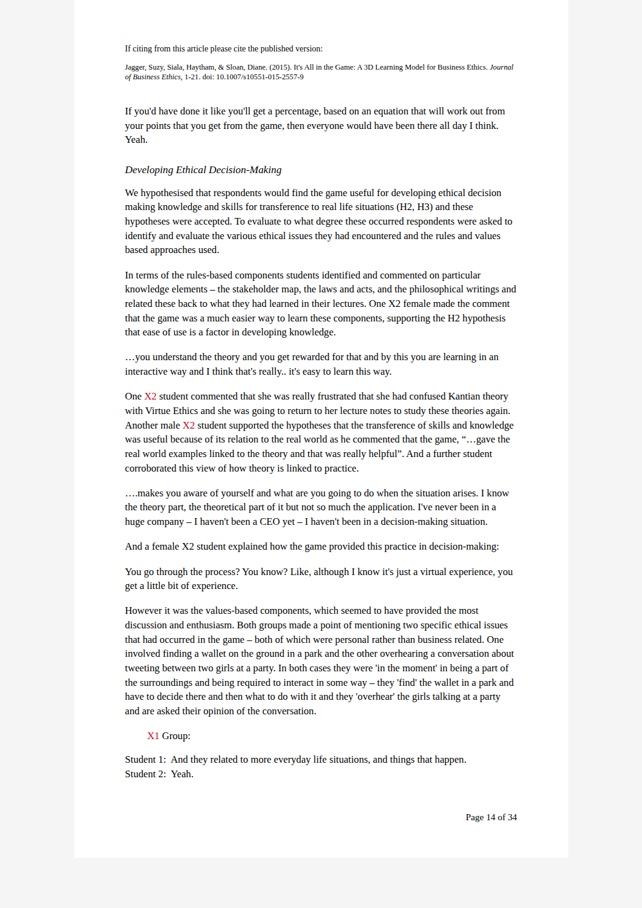If citing from this article please cite the published version:
Jagger, Suzy, Siala, Haytham, & Sloan, Diane. (2015). It's All in the Game: A 3D Learning Model for Business Ethics. Journal of Business Ethics, 1-21. doi: 10.1007/s10551-015-2557-9
If you'd have done it like you'll get a percentage, based on an equation that will work out from your points that you get from the game, then everyone would have been there all day I think. Yeah.
Developing Ethical Decision-Making
We hypothesised that respondents would find the game useful for developing ethical decision making knowledge and skills for transference to real life situations (H2, H3) and these hypotheses were accepted. To evaluate to what degree these occurred respondents were asked to identify and evaluate the various ethical issues they had encountered and the rules and values based approaches used.
In terms of the rules-based components students identified and commented on particular knowledge elements – the stakeholder map, the laws and acts, and the philosophical writings and related these back to what they had learned in their lectures. One X2 female made the comment that the game was a much easier way to learn these components, supporting the H2 hypothesis that ease of use is a factor in developing knowledge.
…you understand the theory and you get rewarded for that and by this you are learning in an interactive way and I think that's really.. it's easy to learn this way.
One X2 student commented that she was really frustrated that she had confused Kantian theory with Virtue Ethics and she was going to return to her lecture notes to study these theories again. Another male X2 student supported the hypotheses that the transference of skills and knowledge was useful because of its relation to the real world as he commented that the game, “…gave the real world examples linked to the theory and that was really helpful”. And a further student corroborated this view of how theory is linked to practice.
….makes you aware of yourself and what are you going to do when the situation arises. I know the theory part, the theoretical part of it but not so much the application. I've never been in a huge company – I haven't been a CEO yet – I haven't been in a decision-making situation.
And a female X2 student explained how the game provided this practice in decision-making:
You go through the process? You know? Like, although I know it's just a virtual experience, you get a little bit of experience.
However it was the values-based components, which seemed to have provided the most discussion and enthusiasm. Both groups made a point of mentioning two specific ethical issues that had occurred in the game – both of which were personal rather than business related. One involved finding a wallet on the ground in a park and the other overhearing a conversation about tweeting between two girls at a party. In both cases they were 'in the moment' in being a part of the surroundings and being required to interact in some way – they 'find' the wallet in a park and have to decide there and then what to do with it and they 'overhear' the girls talking at a party and are asked their opinion of the conversation.
X1 Group:
Student 1: And they related to more everyday life situations, and things that happen.
Student 2: Yeah.
Page 14 of 34